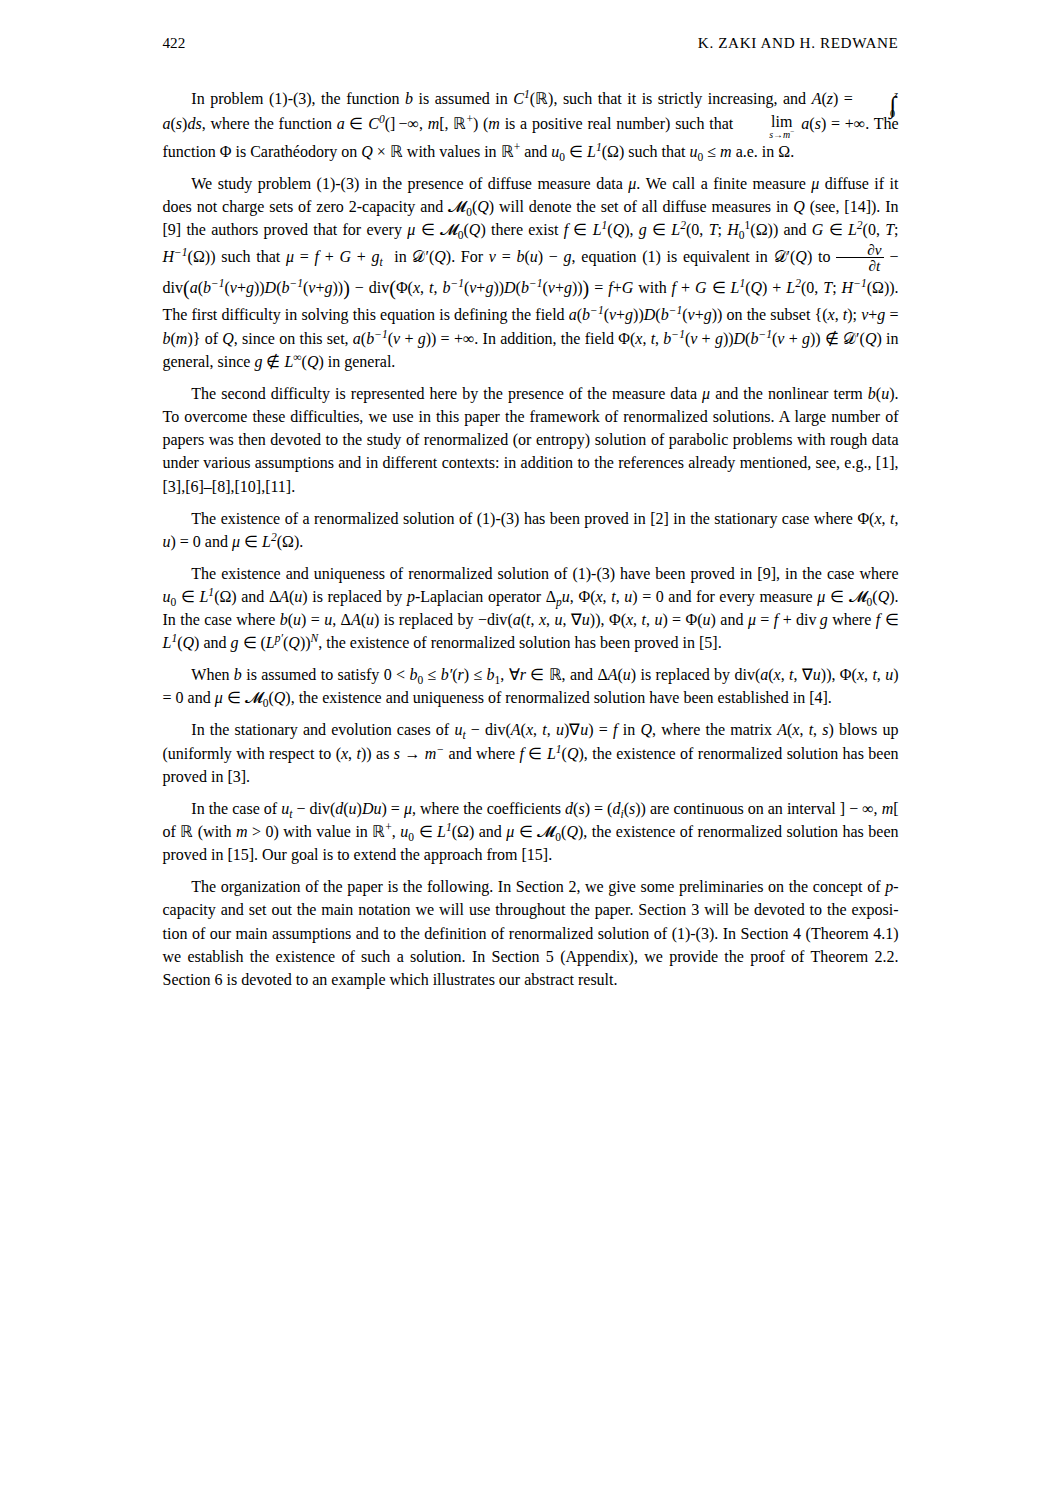422 K. ZAKI AND H. REDWANE
In problem (1)-(3), the function b is assumed in C1(ℝ), such that it is strictly increasing, and A(z) = ∫z 0 a(s)ds, where the function a ∈ C0(] −∞, m[, ℝ+) (m is a positive real number) such that lim s→m− a(s) = +∞. The function Φ is Carathéodory on Q × ℝ with values in ℝ+ and u0 ∈ L1(Ω) such that u0 ≤ m a.e. in Ω.
We study problem (1)-(3) in the presence of diffuse measure data μ. We call a finite measure μ diffuse if it does not charge sets of zero 2-capacity and 𝓜0(Q) will denote the set of all diffuse measures in Q (see, [14]). In [9] the authors proved that for every μ ∈ 𝓜0(Q) there exist f ∈ L1(Q), g ∈ L2(0, T; H01(Ω)) and G ∈ L2(0, T; H−1(Ω)) such that μ = f + G + gt in 𝒟′(Q). For v = b(u) − g, equation (1) is equivalent in 𝒟′(Q) to ∂v∂t − div(a(b−1(v+g))D(b−1(v+g))) − div(Φ(x, t, b−1(v+g))D(b−1(v+g))) = f+G with f + G ∈ L1(Q) + L2(0, T; H−1(Ω)). The first difficulty in solving this equation is defining the field a(b−1(v+g))D(b−1(v+g)) on the subset {(x, t); v+g = b(m)} of Q, since on this set, a(b−1(v + g)) = +∞. In addition, the field Φ(x, t, b−1(v + g))D(b−1(v + g)) ∉ 𝒟′(Q) in general, since g ∉ L∞(Q) in general.
The second difficulty is represented here by the presence of the measure data μ and the nonlinear term b(u). To overcome these difficulties, we use in this paper the framework of renormalized solutions. A large number of papers was then devoted to the study of renormalized (or entropy) solution of parabolic problems with rough data under various assumptions and in different contexts: in addition to the references already mentioned, see, e.g., [1],[3],[6]–[8],[10],[11].
The existence of a renormalized solution of (1)-(3) has been proved in [2] in the stationary case where Φ(x, t, u) = 0 and μ ∈ L2(Ω).
The existence and uniqueness of renormalized solution of (1)-(3) have been proved in [9], in the case where u0 ∈ L1(Ω) and ΔA(u) is replaced by p-Laplacian operator Δpu, Φ(x, t, u) = 0 and for every measure μ ∈ 𝓜0(Q). In the case where b(u) = u, ΔA(u) is replaced by −div(a(t, x, u, ∇u)), Φ(x, t, u) = Φ(u) and μ = f + div g where f ∈ L1(Q) and g ∈ (Lp′(Q))N, the existence of renormalized solution has been proved in [5].
When b is assumed to satisfy 0 < b0 ≤ b′(r) ≤ b1, ∀r ∈ ℝ, and ΔA(u) is replaced by div(a(x, t, ∇u)), Φ(x, t, u) = 0 and μ ∈ 𝓜0(Q), the existence and uniqueness of renormalized solution have been established in [4].
In the stationary and evolution cases of ut − div(A(x, t, u)∇u) = f in Q, where the matrix A(x, t, s) blows up (uniformly with respect to (x, t)) as s → m− and where f ∈ L1(Q), the existence of renormalized solution has been proved in [3].
In the case of ut − div(d(u)Du) = μ, where the coefficients d(s) = (di(s)) are continuous on an interval ] − ∞, m[ of ℝ (with m > 0) with value in ℝ+, u0 ∈ L1(Ω) and μ ∈ 𝓜0(Q), the existence of renormalized solution has been proved in [15]. Our goal is to extend the approach from [15].
The organization of the paper is the following. In Section 2, we give some preliminaries on the concept of p-capacity and set out the main notation we will use throughout the paper. Section 3 will be devoted to the exposition of our main assumptions and to the definition of renormalized solution of (1)-(3). In Section 4 (Theorem 4.1) we establish the existence of such a solution. In Section 5 (Appendix), we provide the proof of Theorem 2.2. Section 6 is devoted to an example which illustrates our abstract result.